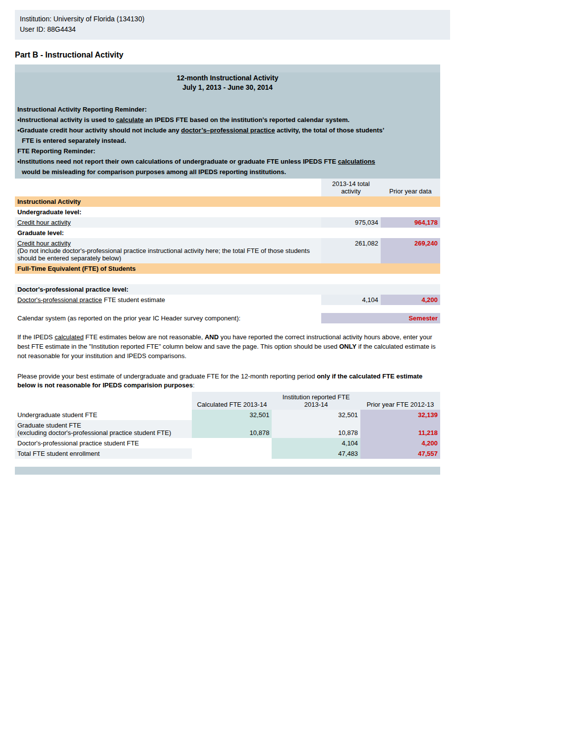Institution: University of Florida (134130)
User ID: 88G4434
Part B - Instructional Activity
| 12-month Instructional Activity |
| July 1, 2013 - June 30, 2014 |
| Instructional Activity Reporting Reminder: |
| •Instructional activity is used to calculate an IPEDS FTE based on the institution’s reported calendar system. |
| •Graduate credit hour activity should not include any doctor’s–professional practice activity, the total of those students’ |
| FTE is entered separately instead. |
| FTE Reporting Reminder: |
| •Institutions need not report their own calculations of undergraduate or graduate FTE unless IPEDS FTE calculations |
| would be misleading for comparison purposes among all IPEDS reporting institutions. |
| | 2013-14 total activity | Prior year data |
| Instructional Activity |
| Undergraduate level: | | |
| Credit hour activity | 975,034 | 964,178 |
| Graduate level: | | |
| Credit hour activity (Do not include doctor's-professional practice instructional activity here; the total FTE of those students should be entered separately below) | 261,082 | 269,240 |
| Full-Time Equivalent (FTE) of Students |
| Doctor's-professional practice level: | | |
| Doctor's-professional practice FTE student estimate | 4,104 | 4,200 |
| Calendar system (as reported on the prior year IC Header survey component): | | Semester |
| If the IPEDS calculated FTE estimates below are not reasonable, AND you have reported the correct instructional activity hours above, enter your best FTE estimate in the "Institution reported FTE" column below and save the page. This option should be used ONLY if the calculated estimate is not reasonable for your institution and IPEDS comparisons. |
| Please provide your best estimate of undergraduate and graduate FTE for the 12-month reporting period only if the calculated FTE estimate below is not reasonable for IPEDS comparision purposes : |
| | Calculated FTE 2013-14 | Institution reported FTE 2013-14 | Prior year FTE 2012-13 |
| Undergraduate student FTE | 32,501 | 32,501 | 32,139 |
| Graduate student FTE (excluding doctor's-professional practice student FTE) | 10,878 | 10,878 | 11,218 |
| Doctor's-professional practice student FTE | | 4,104 | 4,200 |
| Total FTE student enrollment | | 47,483 | 47,557 |